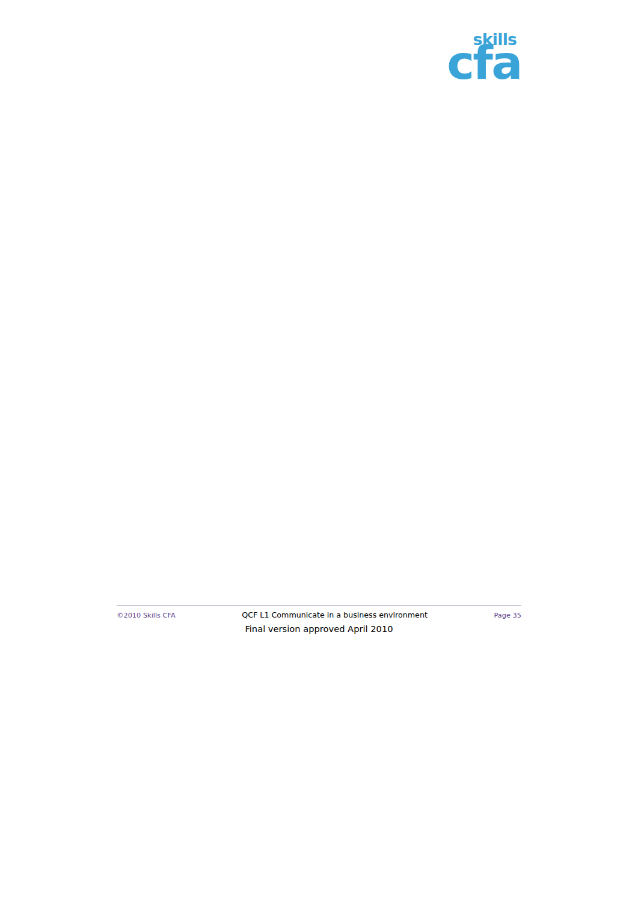skills cfa
©2010 Skills CFA
QCF L1 Communicate in a business environment
Page 35
Final version approved April 2010